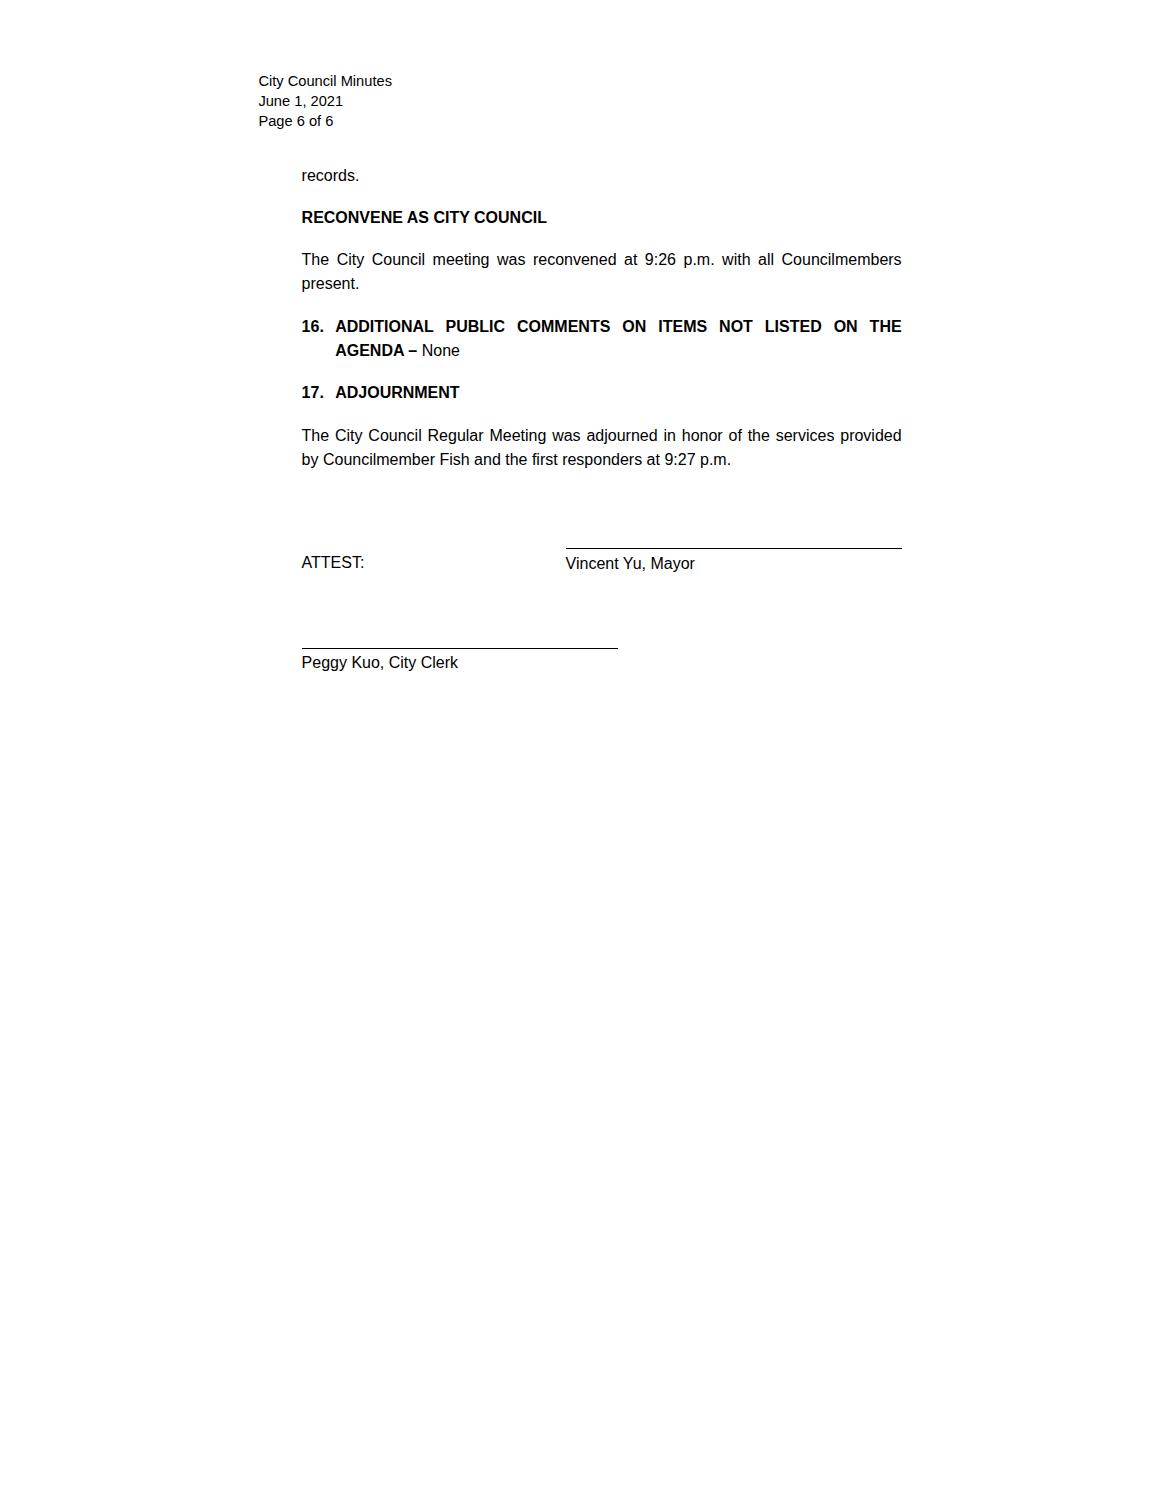City Council Minutes
June 1, 2021
Page 6 of 6
records.
RECONVENE AS CITY COUNCIL
The City Council meeting was reconvened at 9:26 p.m. with all Councilmembers present.
16. ADDITIONAL PUBLIC COMMENTS ON ITEMS NOT LISTED ON THE AGENDA – None
17. ADJOURNMENT
The City Council Regular Meeting was adjourned in honor of the services provided by Councilmember Fish and the first responders at 9:27 p.m.
Vincent Yu, Mayor
ATTEST:
Peggy Kuo, City Clerk